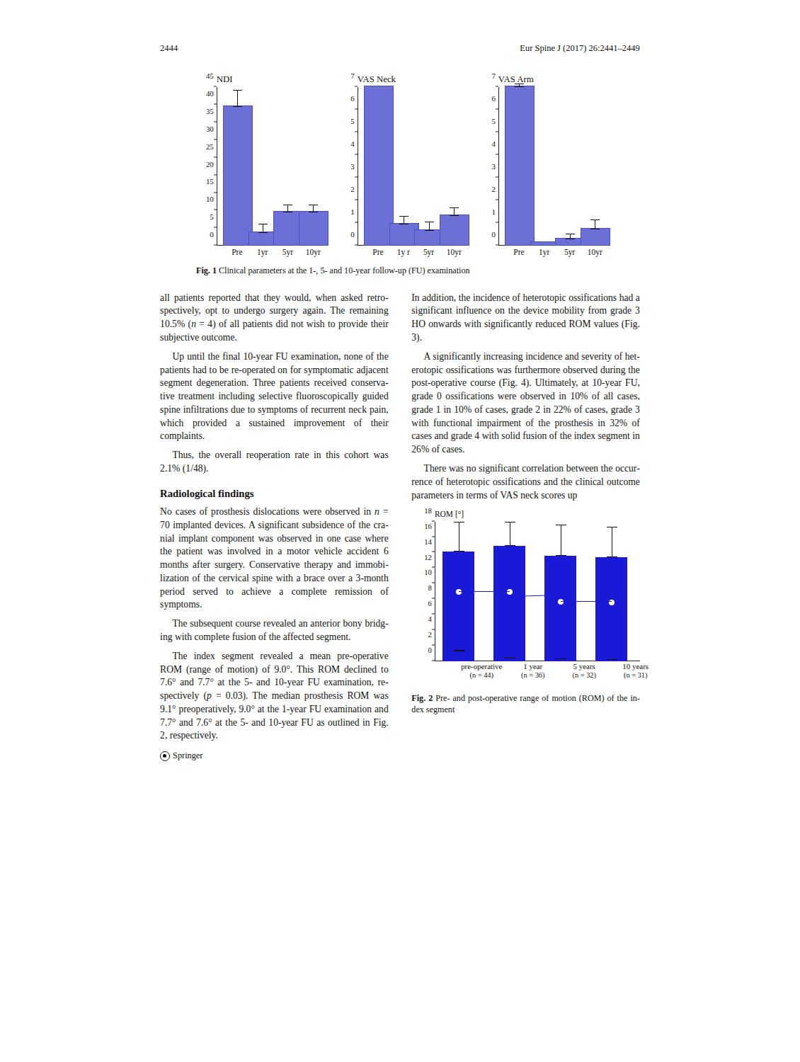2444
Eur Spine J (2017) 26:2441–2449
NDI
45 40 35 30 25 20 15 10 5 0
Pre 1yr 5yr 10yr
VAS Neck
7 6 5 4 3 2 1 0
Pre 1y r 5yr 10yr
VAS Arm
7 6 5 4 3 2 1 0
Pre 1yr 5yr 10yr
Fig. 1 Clinical parameters at the 1-, 5- and 10-year follow-up (FU) examination
all patients reported that they would, when asked retrospectively, opt to undergo surgery again. The remaining 10.5% (n = 4) of all patients did not wish to provide their subjective outcome.
Up until the final 10-year FU examination, none of the patients had to be re-operated on for symptomatic adjacent segment degeneration. Three patients received conservative treatment including selective fluoroscopically guided spine infiltrations due to symptoms of recurrent neck pain, which provided a sustained improvement of their complaints.
Thus, the overall reoperation rate in this cohort was 2.1% (1/48).
Radiological findings
No cases of prosthesis dislocations were observed in n = 70 implanted devices. A significant subsidence of the cranial implant component was observed in one case where the patient was involved in a motor vehicle accident 6 months after surgery. Conservative therapy and immobilization of the cervical spine with a brace over a 3-month period served to achieve a complete remission of symptoms.
The subsequent course revealed an anterior bony bridging with complete fusion of the affected segment.
The index segment revealed a mean pre-operative ROM (range of motion) of 9.0°. This ROM declined to 7.6° and 7.7° at the 5- and 10-year FU examination, respectively (p = 0.03). The median prosthesis ROM was 9.1° preoperatively, 9.0° at the 1-year FU examination and 7.7° and 7.6° at the 5- and 10-year FU as outlined in Fig. 2, respectively.
In addition, the incidence of heterotopic ossifications had a significant influence on the device mobility from grade 3 HO onwards with significantly reduced ROM values (Fig. 3).
A significantly increasing incidence and severity of heterotopic ossifications was furthermore observed during the post-operative course (Fig. 4). Ultimately, at 10-year FU, grade 0 ossifications were observed in 10% of all cases, grade 1 in 10% of cases, grade 2 in 22% of cases, grade 3 with functional impairment of the prosthesis in 32% of cases and grade 4 with solid fusion of the index segment in 26% of cases.
There was no significant correlation between the occurrence of heterotopic ossifications and the clinical outcome parameters in terms of VAS neck scores up
ROM [°]
18 16 14 12 10 8 6 4 2 0
pre-operative(n = 44) 1 year(n = 36) 5 years(n = 32) 10 years(n = 31)
Fig. 2 Pre- and post-operative range of motion (ROM) of the index segment
Springer